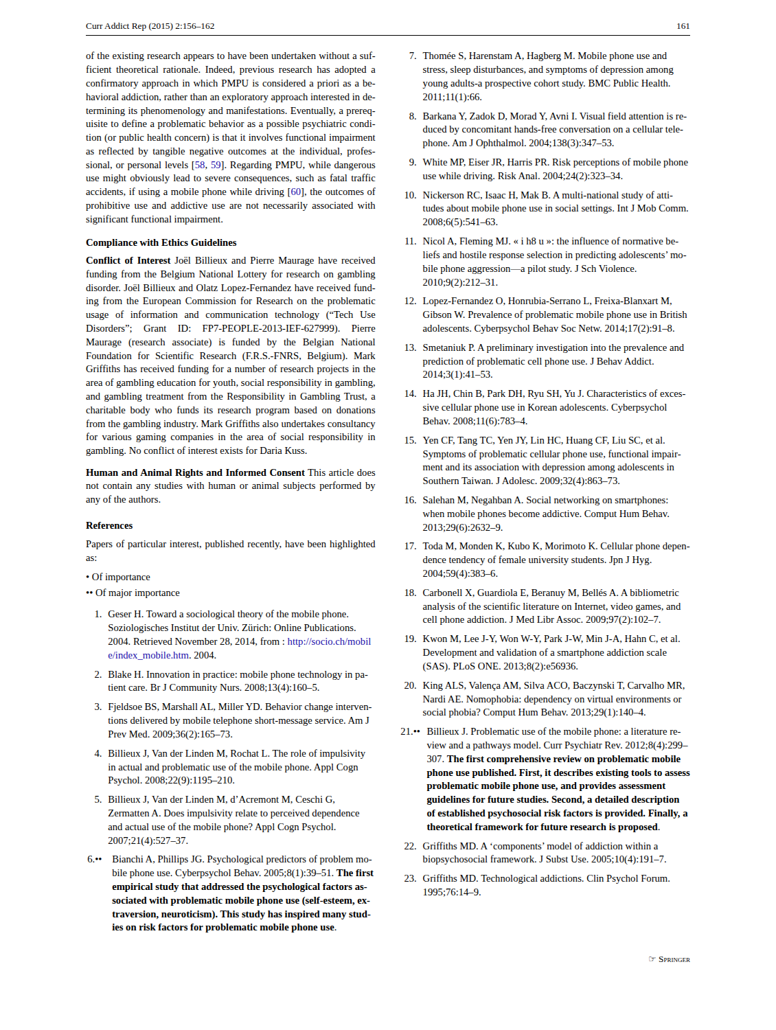Curr Addict Rep (2015) 2:156–162 161
of the existing research appears to have been undertaken without a sufficient theoretical rationale. Indeed, previous research has adopted a confirmatory approach in which PMPU is considered a priori as a behavioral addiction, rather than an exploratory approach interested in determining its phenomenology and manifestations. Eventually, a prerequisite to define a problematic behavior as a possible psychiatric condition (or public health concern) is that it involves functional impairment as reflected by tangible negative outcomes at the individual, professional, or personal levels [58, 59]. Regarding PMPU, while dangerous use might obviously lead to severe consequences, such as fatal traffic accidents, if using a mobile phone while driving [60], the outcomes of prohibitive use and addictive use are not necessarily associated with significant functional impairment.
Compliance with Ethics Guidelines
Conflict of Interest Joël Billieux and Pierre Maurage have received funding from the Belgium National Lottery for research on gambling disorder. Joël Billieux and Olatz Lopez-Fernandez have received funding from the European Commission for Research on the problematic usage of information and communication technology (“Tech Use Disorders”; Grant ID: FP7-PEOPLE-2013-IEF-627999). Pierre Maurage (research associate) is funded by the Belgian National Foundation for Scientific Research (F.R.S.-FNRS, Belgium). Mark Griffiths has received funding for a number of research projects in the area of gambling education for youth, social responsibility in gambling, and gambling treatment from the Responsibility in Gambling Trust, a charitable body who funds its research program based on donations from the gambling industry. Mark Griffiths also undertakes consultancy for various gaming companies in the area of social responsibility in gambling. No conflict of interest exists for Daria Kuss.
Human and Animal Rights and Informed Consent This article does not contain any studies with human or animal subjects performed by any of the authors.
References
Papers of particular interest, published recently, have been highlighted as:
• Of importance
•• Of major importance
Geser H. Toward a sociological theory of the mobile phone. Soziologisches Institut der Univ. Zürich: Online Publications. 2004. Retrieved November 28, 2014, from : http://socio.ch/mobile/index_mobile.htm. 2004.
Blake H. Innovation in practice: mobile phone technology in patient care. Br J Community Nurs. 2008;13(4):160–5.
Fjeldsoe BS, Marshall AL, Miller YD. Behavior change interventions delivered by mobile telephone short-message service. Am J Prev Med. 2009;36(2):165–73.
Billieux J, Van der Linden M, Rochat L. The role of impulsivity in actual and problematic use of the mobile phone. Appl Cogn Psychol. 2008;22(9):1195–210.
Billieux J, Van der Linden M, d’Acremont M, Ceschi G, Zermatten A. Does impulsivity relate to perceived dependence and actual use of the mobile phone? Appl Cogn Psychol. 2007;21(4):527–37.
Bianchi A, Phillips JG. Psychological predictors of problem mobile phone use. Cyberpsychol Behav. 2005;8(1):39–51. The first empirical study that addressed the psychological factors associated with problematic mobile phone use (self-esteem, extraversion, neuroticism). This study has inspired many studies on risk factors for problematic mobile phone use.
Thomée S, Harenstam A, Hagberg M. Mobile phone use and stress, sleep disturbances, and symptoms of depression among young adults-a prospective cohort study. BMC Public Health. 2011;11(1):66.
Barkana Y, Zadok D, Morad Y, Avni I. Visual field attention is reduced by concomitant hands-free conversation on a cellular telephone. Am J Ophthalmol. 2004;138(3):347–53.
White MP, Eiser JR, Harris PR. Risk perceptions of mobile phone use while driving. Risk Anal. 2004;24(2):323–34.
Nickerson RC, Isaac H, Mak B. A multi-national study of attitudes about mobile phone use in social settings. Int J Mob Comm. 2008;6(5):541–63.
Nicol A, Fleming MJ. « i h8 u »: the influence of normative beliefs and hostile response selection in predicting adolescents’ mobile phone aggression—a pilot study. J Sch Violence. 2010;9(2):212–31.
Lopez-Fernandez O, Honrubia-Serrano L, Freixa-Blanxart M, Gibson W. Prevalence of problematic mobile phone use in British adolescents. Cyberpsychol Behav Soc Netw. 2014;17(2):91–8.
Smetaniuk P. A preliminary investigation into the prevalence and prediction of problematic cell phone use. J Behav Addict. 2014;3(1):41–53.
Ha JH, Chin B, Park DH, Ryu SH, Yu J. Characteristics of excessive cellular phone use in Korean adolescents. Cyberpsychol Behav. 2008;11(6):783–4.
Yen CF, Tang TC, Yen JY, Lin HC, Huang CF, Liu SC, et al. Symptoms of problematic cellular phone use, functional impairment and its association with depression among adolescents in Southern Taiwan. J Adolesc. 2009;32(4):863–73.
Salehan M, Negahban A. Social networking on smartphones: when mobile phones become addictive. Comput Hum Behav. 2013;29(6):2632–9.
Toda M, Monden K, Kubo K, Morimoto K. Cellular phone dependence tendency of female university students. Jpn J Hyg. 2004;59(4):383–6.
Carbonell X, Guardiola E, Beranuy M, Bellés A. A bibliometric analysis of the scientific literature on Internet, video games, and cell phone addiction. J Med Libr Assoc. 2009;97(2):102–7.
Kwon M, Lee J-Y, Won W-Y, Park J-W, Min J-A, Hahn C, et al. Development and validation of a smartphone addiction scale (SAS). PLoS ONE. 2013;8(2):e56936.
King ALS, Valença AM, Silva ACO, Baczynski T, Carvalho MR, Nardi AE. Nomophobia: dependency on virtual environments or social phobia? Comput Hum Behav. 2013;29(1):140–4.
Billieux J. Problematic use of the mobile phone: a literature review and a pathways model. Curr Psychiatr Rev. 2012;8(4):299–307. The first comprehensive review on problematic mobile phone use published. First, it describes existing tools to assess problematic mobile phone use, and provides assessment guidelines for future studies. Second, a detailed description of established psychosocial risk factors is provided. Finally, a theoretical framework for future research is proposed.
Griffiths MD. A ‘components’ model of addiction within a biopsychosocial framework. J Subst Use. 2005;10(4):191–7.
Griffiths MD. Technological addictions. Clin Psychol Forum. 1995;76:14–9.
☞ Springer